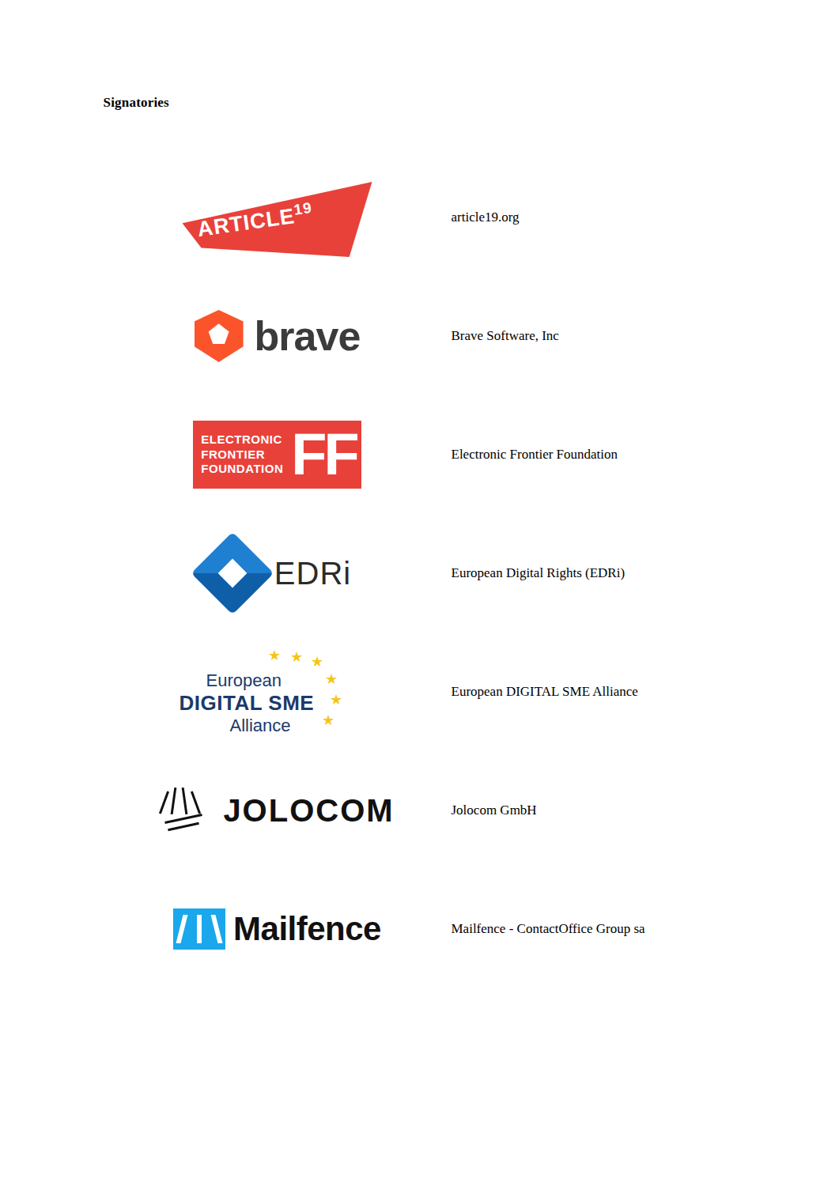Signatories
| ARTICLE 19 | article19.org |
| brave | Brave Software, Inc |
| ELECTRONIC FRONTIER FOUNDATION FF | Electronic Frontier Foundation |
| EDR i | European Digital Rights (EDRi) |
| ★ ★ ★ ★ ★ ★ European DIGITAL SME Alliance | European DIGITAL SME Alliance |
| JOLOCOM | Jolocom GmbH |
| Mailfence | Mailfence - ContactOffice Group sa |